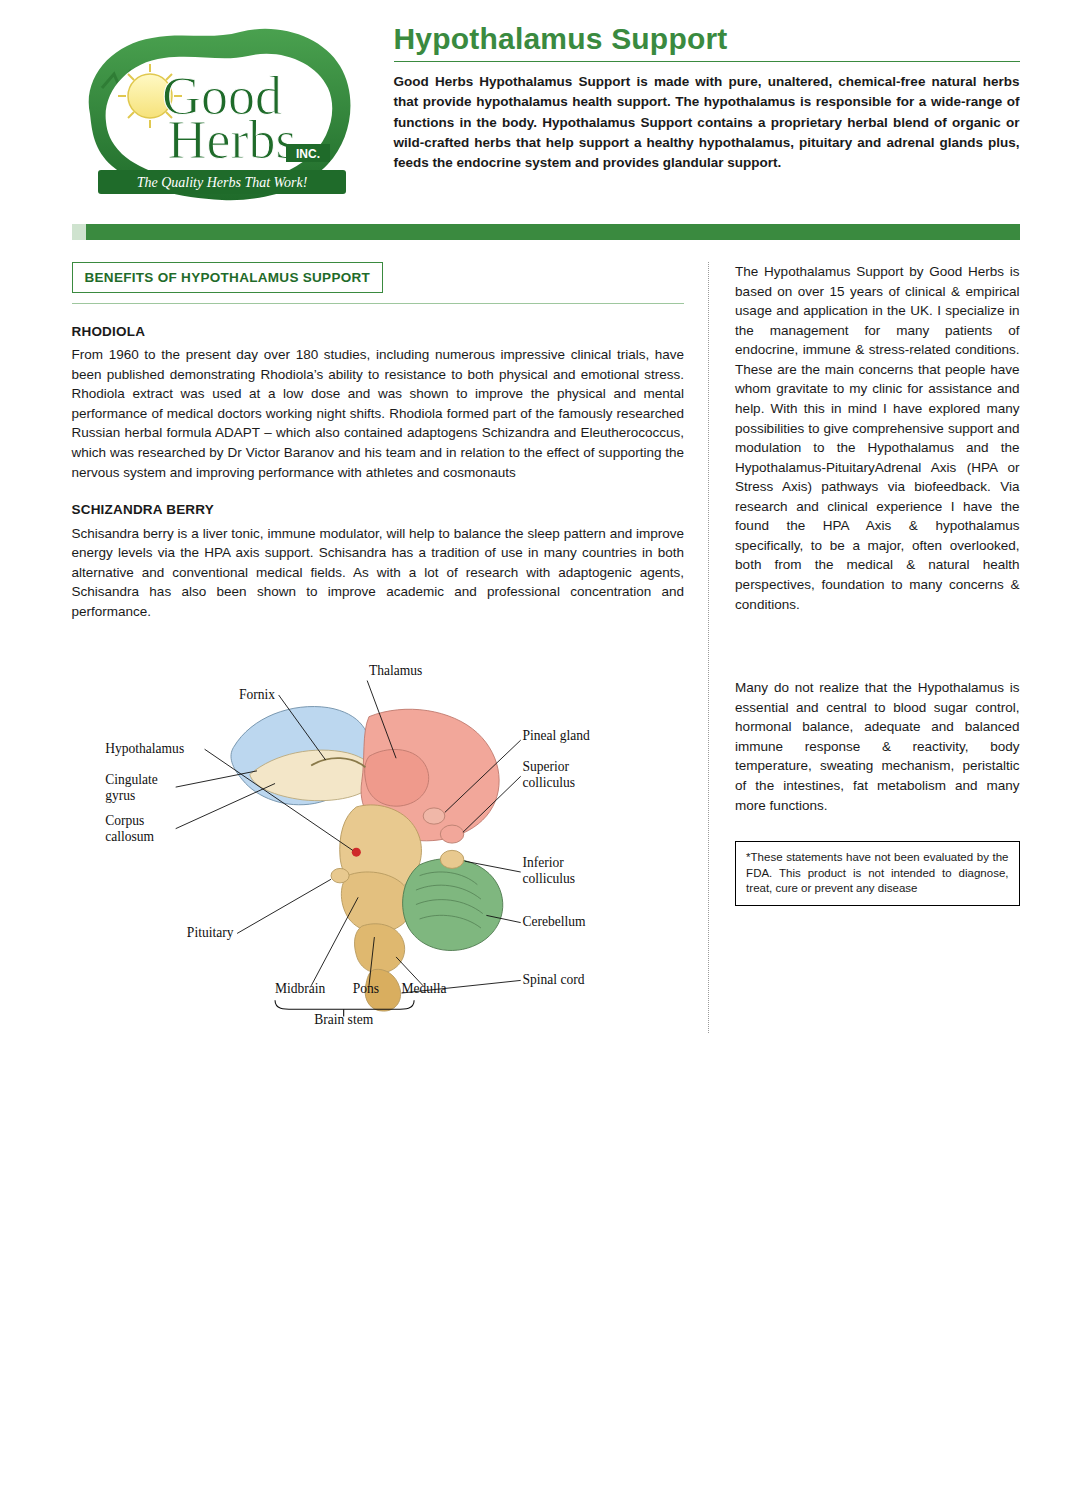Good Herbs INC. The Quality Herbs That Work!
Hypothalamus Support
Good Herbs Hypothalamus Support is made with pure, unaltered, chemical-free natural herbs that provide hypothalamus health support. The hypothalamus is responsible for a wide-range of functions in the body. Hypothalamus Support contains a proprietary herbal blend of organic or wild-crafted herbs that help support a healthy hypothalamus, pituitary and adrenal glands plus, feeds the endocrine system and provides glandular support.
BENEFITS OF HYPOTHALAMUS SUPPORT
RHODIOLA
From 1960 to the present day over 180 studies, including numerous impressive clinical trials, have been published demonstrating Rhodiola’s ability to resistance to both physical and emotional stress. Rhodiola extract was used at a low dose and was shown to improve the physical and mental performance of medical doctors working night shifts. Rhodiola formed part of the famously researched Russian herbal formula ADAPT – which also contained adaptogens Schizandra and Eleutherococcus, which was researched by Dr Victor Baranov and his team and in relation to the effect of supporting the nervous system and improving performance with athletes and cosmonauts
SCHIZANDRA BERRY
Schisandra berry is a liver tonic, immune modulator, will help to balance the sleep pattern and improve energy levels via the HPA axis support. Schisandra has a tradition of use in many countries in both alternative and conventional medical fields. As with a lot of research with adaptogenic agents, Schisandra has also been shown to improve academic and professional concentration and performance.
Thalamus Fornix Hypothalamus Cingulate gyrus Corpus callosum Pituitary Pineal gland Superior colliculus Inferior colliculus Cerebellum Spinal cord Midbrain Pons Medulla Brain stem
The Hypothalamus Support by Good Herbs is based on over 15 years of clinical & empirical usage and application in the UK. I specialize in the management for many patients of endocrine, immune & stress-related conditions. These are the main concerns that people have whom gravitate to my clinic for assistance and help. With this in mind I have explored many possibilities to give comprehensive support and modulation to the Hypothalamus and the Hypothalamus-PituitaryAdrenal Axis (HPA or Stress Axis) pathways via biofeedback. Via research and clinical experience I have the found the HPA Axis & hypothalamus specifically, to be a major, often overlooked, both from the medical & natural health perspectives, foundation to many concerns & conditions.
Many do not realize that the Hypothalamus is essential and central to blood sugar control, hormonal balance, adequate and balanced immune response & reactivity, body temperature, sweating mechanism, peristaltic of the intestines, fat metabolism and many more functions.
*These statements have not been evaluated by the FDA. This product is not intended to diagnose, treat, cure or prevent any disease